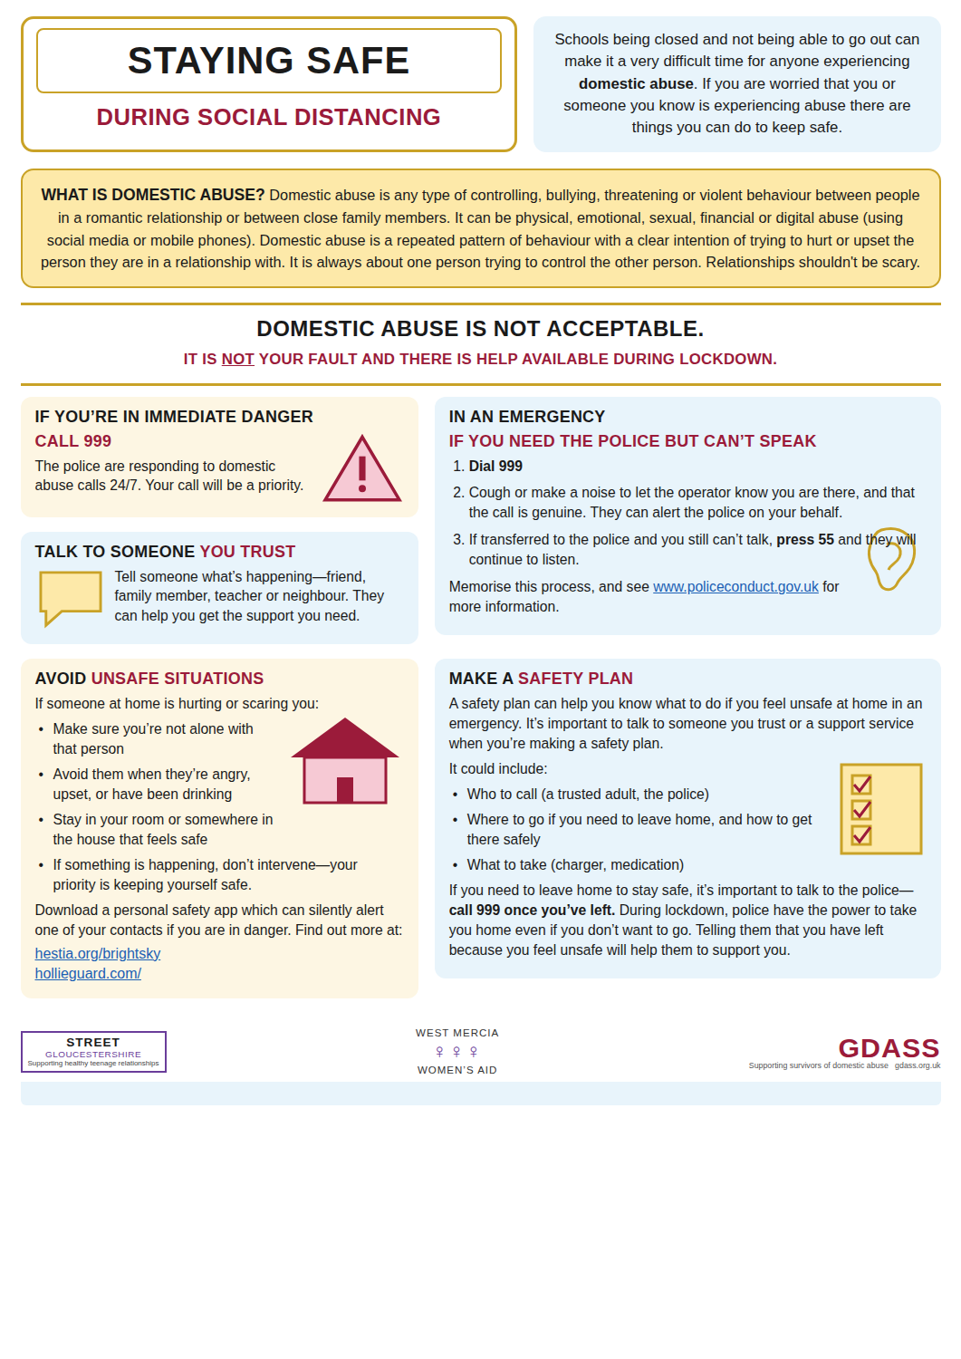STAYING SAFE
DURING SOCIAL DISTANCING
Schools being closed and not being able to go out can make it a very difficult time for anyone experiencing domestic abuse. If you are worried that you or someone you know is experiencing abuse there are things you can do to keep safe.
WHAT IS DOMESTIC ABUSE? Domestic abuse is any type of controlling, bullying, threatening or violent behaviour between people in a romantic relationship or between close family members. It can be physical, emotional, sexual, financial or digital abuse (using social media or mobile phones). Domestic abuse is a repeated pattern of behaviour with a clear intention of trying to hurt or upset the person they are in a relationship with. It is always about one person trying to control the other person. Relationships shouldn't be scary.
DOMESTIC ABUSE IS NOT ACCEPTABLE.
IT IS NOT YOUR FAULT AND THERE IS HELP AVAILABLE DURING LOCKDOWN.
IF YOU’RE IN IMMEDIATE DANGER
CALL 999
The police are responding to domestic abuse calls 24/7. Your call will be a priority.
TALK TO SOMEONE YOU TRUST
Tell someone what’s happening—friend, family member, teacher or neighbour. They can help you get the support you need.
IN AN EMERGENCY
IF YOU NEED THE POLICE BUT CAN’T SPEAK
Dial 999
Cough or make a noise to let the operator know you are there, and that the call is genuine. They can alert the police on your behalf.
If transferred to the police and you still can’t talk, press 55 and they will continue to listen.
Memorise this process, and see www.policeconduct.gov.uk for more information.
AVOID UNSAFE SITUATIONS
If someone at home is hurting or scaring you:
Make sure you’re not alone with that person
Avoid them when they’re angry, upset, or have been drinking
Stay in your room or somewhere in the house that feels safe
If something is happening, don’t intervene—your priority is keeping yourself safe.
Download a personal safety app which can silently alert one of your contacts if you are in danger. Find out more at:
hestia.org/brightsky hollieguard.com/
MAKE A SAFETY PLAN
A safety plan can help you know what to do if you feel unsafe at home in an emergency. It’s important to talk to someone you trust or a support service when you’re making a safety plan.
It could include:
Who to call (a trusted adult, the police)
Where to go if you need to leave home, and how to get there safely
What to take (charger, medication)
If you need to leave home to stay safe, it’s important to talk to the police—call 999 once you’ve left. During lockdown, police have the power to take you home even if you don’t want to go. Telling them that you have left because you feel unsafe will help them to support you.
STREET
GLOUCESTERSHIRE
Supporting healthy teenage relationships
WEST MERCIA
♀♀♀
WOMEN’S AID
GDASS
Supporting survivors of domestic abuse gdass.org.uk